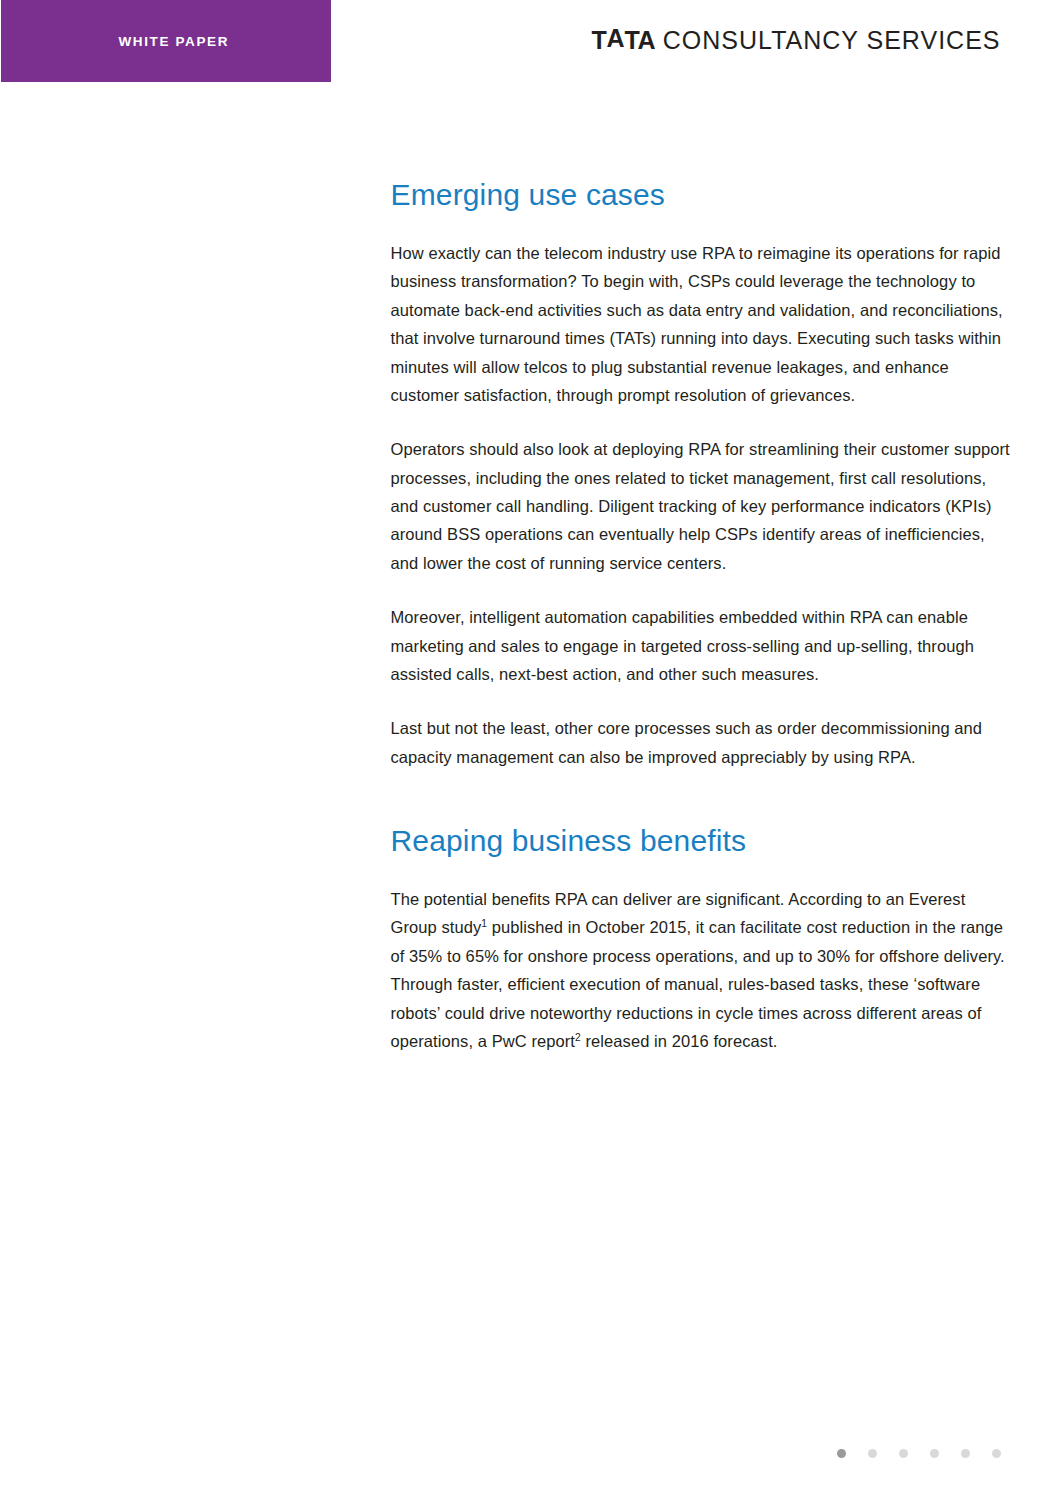WHITE PAPER
TATA CONSULTANCY SERVICES
Emerging use cases
How exactly can the telecom industry use RPA to reimagine its operations for rapid business transformation? To begin with, CSPs could leverage the technology to automate back-end activities such as data entry and validation, and reconciliations, that involve turnaround times (TATs) running into days. Executing such tasks within minutes will allow telcos to plug substantial revenue leakages, and enhance customer satisfaction, through prompt resolution of grievances.
Operators should also look at deploying RPA for streamlining their customer support processes, including the ones related to ticket management, first call resolutions, and customer call handling. Diligent tracking of key performance indicators (KPIs) around BSS operations can eventually help CSPs identify areas of inefficiencies, and lower the cost of running service centers.
Moreover, intelligent automation capabilities embedded within RPA can enable marketing and sales to engage in targeted cross-selling and up-selling, through assisted calls, next-best action, and other such measures.
Last but not the least, other core processes such as order decommissioning and capacity management can also be improved appreciably by using RPA.
Reaping business benefits
The potential benefits RPA can deliver are significant. According to an Everest Group study1 published in October 2015, it can facilitate cost reduction in the range of 35% to 65% for onshore process operations, and up to 30% for offshore delivery. Through faster, efficient execution of manual, rules-based tasks, these ‘software robots’ could drive noteworthy reductions in cycle times across different areas of operations, a PwC report2 released in 2016 forecast.